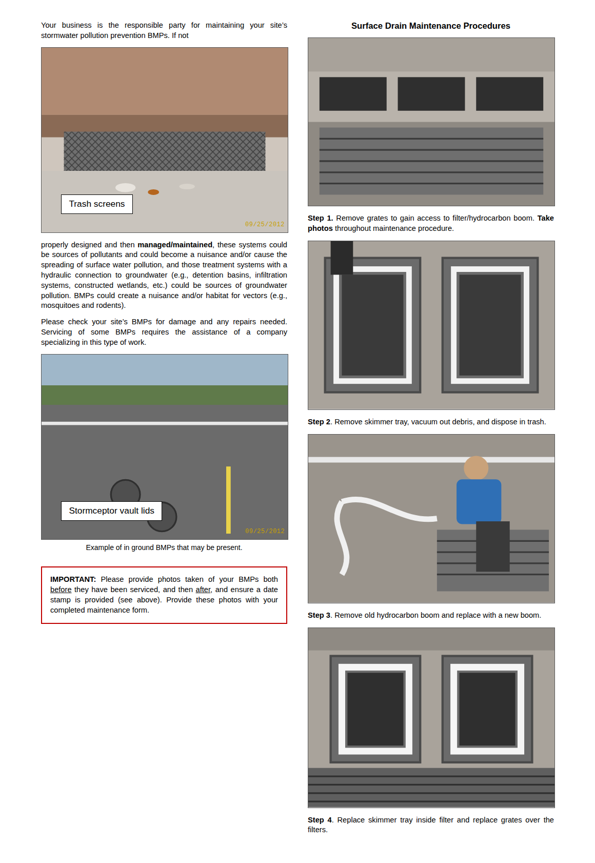Your business is the responsible party for maintaining your site’s stormwater pollution prevention BMPs. If not
Trash screens
09/25/2012
properly designed and then managed/maintained, these systems could be sources of pollutants and could become a nuisance and/or cause the spreading of surface water pollution, and those treatment systems with a hydraulic connection to groundwater (e.g., detention basins, infiltration systems, constructed wetlands, etc.) could be sources of groundwater pollution. BMPs could create a nuisance and/or habitat for vectors (e.g., mosquitoes and rodents).
Please check your site’s BMPs for damage and any repairs needed. Servicing of some BMPs requires the assistance of a company specializing in this type of work.
Stormceptor vault lids
09/25/2012
Example of in ground BMPs that may be present.
IMPORTANT: Please provide photos taken of your BMPs both before they have been serviced, and then after, and ensure a date stamp is provided (see above). Provide these photos with your completed maintenance form.
Surface Drain Maintenance Procedures
Step 1. Remove grates to gain access to filter/hydrocarbon boom. Take photos throughout maintenance procedure.
Step 2. Remove skimmer tray, vacuum out debris, and dispose in trash.
Step 3. Remove old hydrocarbon boom and replace with a new boom.
Step 4. Replace skimmer tray inside filter and replace grates over the filters.